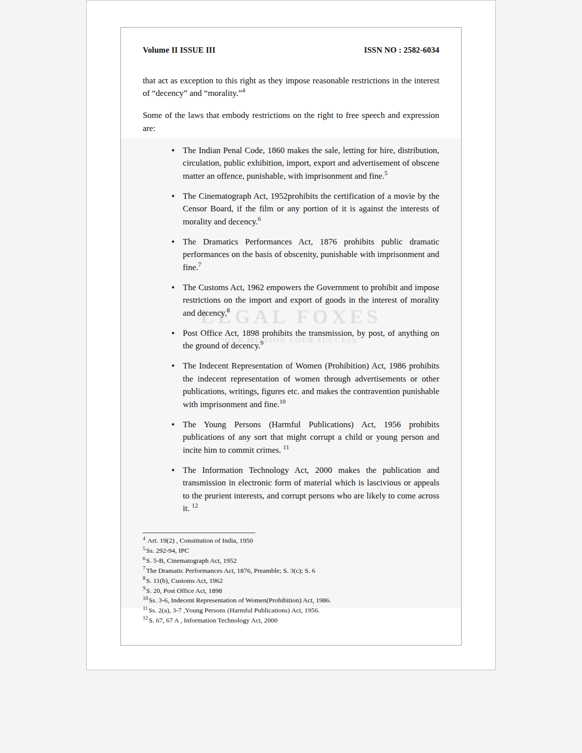LEGAL FOXES "OUR MISSION YOUR SUCCESS"
Volume II ISSUE III ISSN NO : 2582-6034
that act as exception to this right as they impose reasonable restrictions in the interest of “decency” and “morality.”4
Some of the laws that embody restrictions on the right to free speech and expression are:
The Indian Penal Code, 1860 makes the sale, letting for hire, distribution, circulation, public exhibition, import, export and advertisement of obscene matter an offence, punishable, with imprisonment and fine.5
The Cinematograph Act, 1952prohibits the certification of a movie by the Censor Board, if the film or any portion of it is against the interests of morality and decency.6
The Dramatics Performances Act, 1876 prohibits public dramatic performances on the basis of obscenity, punishable with imprisonment and fine.7
The Customs Act, 1962 empowers the Government to prohibit and impose restrictions on the import and export of goods in the interest of morality and decency.8
Post Office Act, 1898 prohibits the transmission, by post, of anything on the ground of decency.9
The Indecent Representation of Women (Prohibition) Act, 1986 prohibits the indecent representation of women through advertisements or other publications, writings, figures etc. and makes the contravention punishable with imprisonment and fine.10
The Young Persons (Harmful Publications) Act, 1956 prohibits publications of any sort that might corrupt a child or young person and incite him to commit crimes. 11
The Information Technology Act, 2000 makes the publication and transmission in electronic form of material which is lascivious or appeals to the prurient interests, and corrupt persons who are likely to come across it. 12
4 Art. 19(2) , Constitution of India, 1950
5 Ss. 292-94, IPC
6 S. 5-B, Cinematograph Act, 1952
7 The Dramatic Performances Act, 1876, Preamble; S. 3(c); S. 6
8 S. 11(b), Customs Act, 1962
9 S. 20, Post Office Act, 1898
10 Ss. 3-6, Indecent Representation of Women(Prohibition) Act, 1986.
11 Ss. 2(a), 3-7 ,Young Persons (Harmful Publications) Act, 1956.
12 S. 67, 67 A , Information Technology Act, 2000